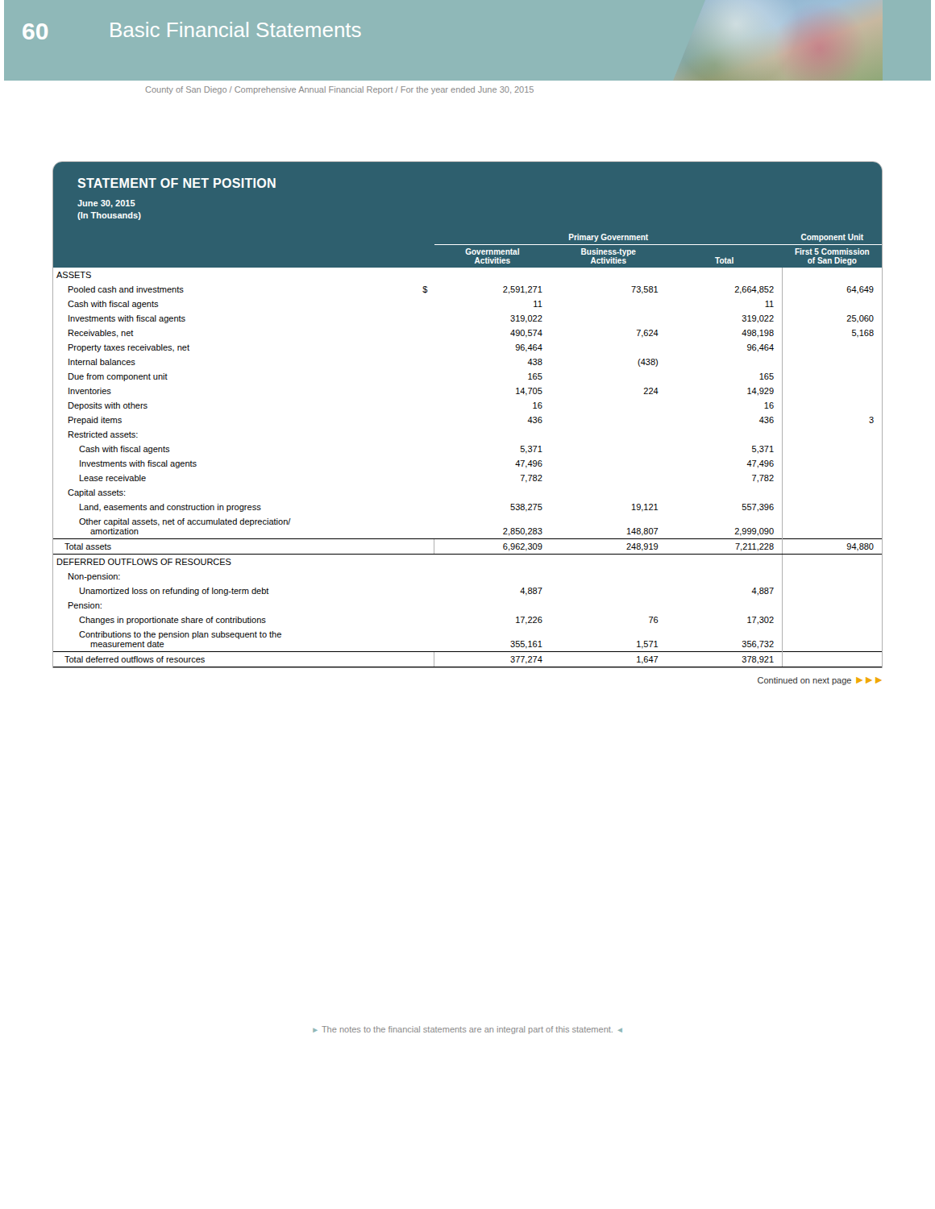60
Basic Financial Statements
County of San Diego / Comprehensive Annual Financial Report / For the year ended June 30, 2015
STATEMENT OF NET POSITION
June 30, 2015
(In Thousands)
| | | Primary Government | Component Unit |
| | | Governmental Activities | Business-type Activities | Total | First 5 Commission of San Diego |
| ASSETS | | | | | |
| Pooled cash and investments | $ | 2,591,271 | 73,581 | 2,664,852 | 64,649 |
| Cash with fiscal agents | | 11 | | 11 | |
| Investments with fiscal agents | | 319,022 | | 319,022 | 25,060 |
| Receivables, net | | 490,574 | 7,624 | 498,198 | 5,168 |
| Property taxes receivables, net | | 96,464 | | 96,464 | |
| Internal balances | | 438 | (438) | | |
| Due from component unit | | 165 | | 165 | |
| Inventories | | 14,705 | 224 | 14,929 | |
| Deposits with others | | 16 | | 16 | |
| Prepaid items | | 436 | | 436 | 3 |
| Restricted assets: | | | | | |
| Cash with fiscal agents | | 5,371 | | 5,371 | |
| Investments with fiscal agents | | 47,496 | | 47,496 | |
| Lease receivable | | 7,782 | | 7,782 | |
| Capital assets: | | | | | |
| Land, easements and construction in progress | | 538,275 | 19,121 | 557,396 | |
| Other capital assets, net of accumulated depreciation/ amortization | | 2,850,283 | 148,807 | 2,999,090 | |
| Total assets | | 6,962,309 | 248,919 | 7,211,228 | 94,880 |
| DEFERRED OUTFLOWS OF RESOURCES | | | | | |
| Non-pension: | | | | | |
| Unamortized loss on refunding of long-term debt | | 4,887 | | 4,887 | |
| Pension: | | | | | |
| Changes in proportionate share of contributions | | 17,226 | 76 | 17,302 | |
| Contributions to the pension plan subsequent to the measurement date | | 355,161 | 1,571 | 356,732 | |
| Total deferred outflows of resources | | 377,274 | 1,647 | 378,921 | |
Continued on next page ►►►
► The notes to the financial statements are an integral part of this statement. ◄